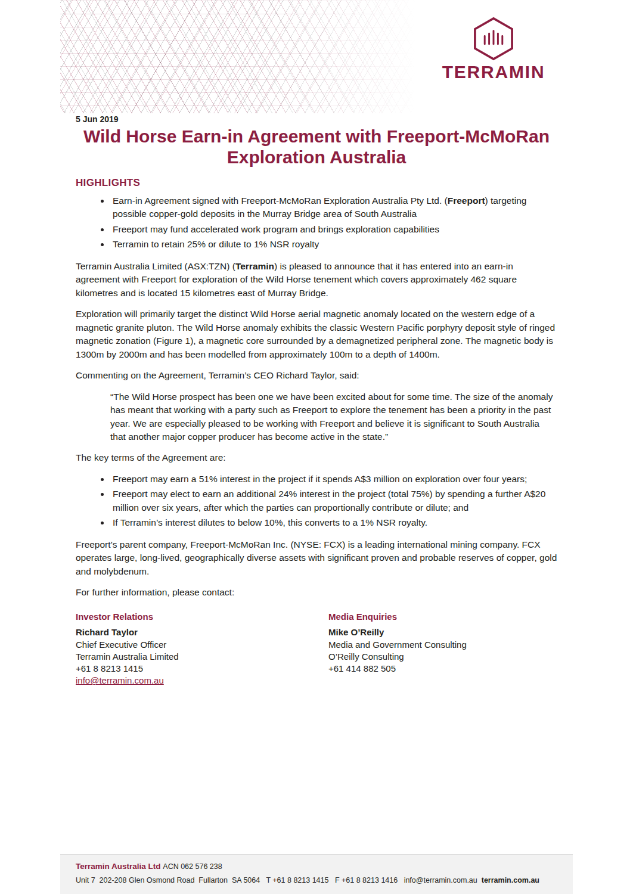TERRAMIN
5 Jun 2019
Wild Horse Earn-in Agreement with Freeport-McMoRan Exploration Australia
HIGHLIGHTS
Earn-in Agreement signed with Freeport-McMoRan Exploration Australia Pty Ltd. (Freeport) targeting possible copper-gold deposits in the Murray Bridge area of South Australia
Freeport may fund accelerated work program and brings exploration capabilities
Terramin to retain 25% or dilute to 1% NSR royalty
Terramin Australia Limited (ASX:TZN) (Terramin) is pleased to announce that it has entered into an earn-in agreement with Freeport for exploration of the Wild Horse tenement which covers approximately 462 square kilometres and is located 15 kilometres east of Murray Bridge.
Exploration will primarily target the distinct Wild Horse aerial magnetic anomaly located on the western edge of a magnetic granite pluton. The Wild Horse anomaly exhibits the classic Western Pacific porphyry deposit style of ringed magnetic zonation (Figure 1), a magnetic core surrounded by a demagnetized peripheral zone. The magnetic body is 1300m by 2000m and has been modelled from approximately 100m to a depth of 1400m.
Commenting on the Agreement, Terramin’s CEO Richard Taylor, said:
“The Wild Horse prospect has been one we have been excited about for some time. The size of the anomaly has meant that working with a party such as Freeport to explore the tenement has been a priority in the past year. We are especially pleased to be working with Freeport and believe it is significant to South Australia that another major copper producer has become active in the state.”
The key terms of the Agreement are:
Freeport may earn a 51% interest in the project if it spends A$3 million on exploration over four years;
Freeport may elect to earn an additional 24% interest in the project (total 75%) by spending a further A$20 million over six years, after which the parties can proportionally contribute or dilute; and
If Terramin’s interest dilutes to below 10%, this converts to a 1% NSR royalty.
Freeport’s parent company, Freeport-McMoRan Inc. (NYSE: FCX) is a leading international mining company. FCX operates large, long-lived, geographically diverse assets with significant proven and probable reserves of copper, gold and molybdenum.
For further information, please contact:
Investor Relations
Richard Taylor
Chief Executive Officer
Terramin Australia Limited
+61 8 8213 1415
info@terramin.com.au
Media Enquiries
Mike O’Reilly
Media and Government Consulting
O’Reilly Consulting
+61 414 882 505
Terramin Australia Ltd ACN 062 576 238
Unit 7 202-208 Glen Osmond Road Fullarton SA 5064 T +61 8 8213 1415 F +61 8 8213 1416 info@terramin.com.au terramin.com.au